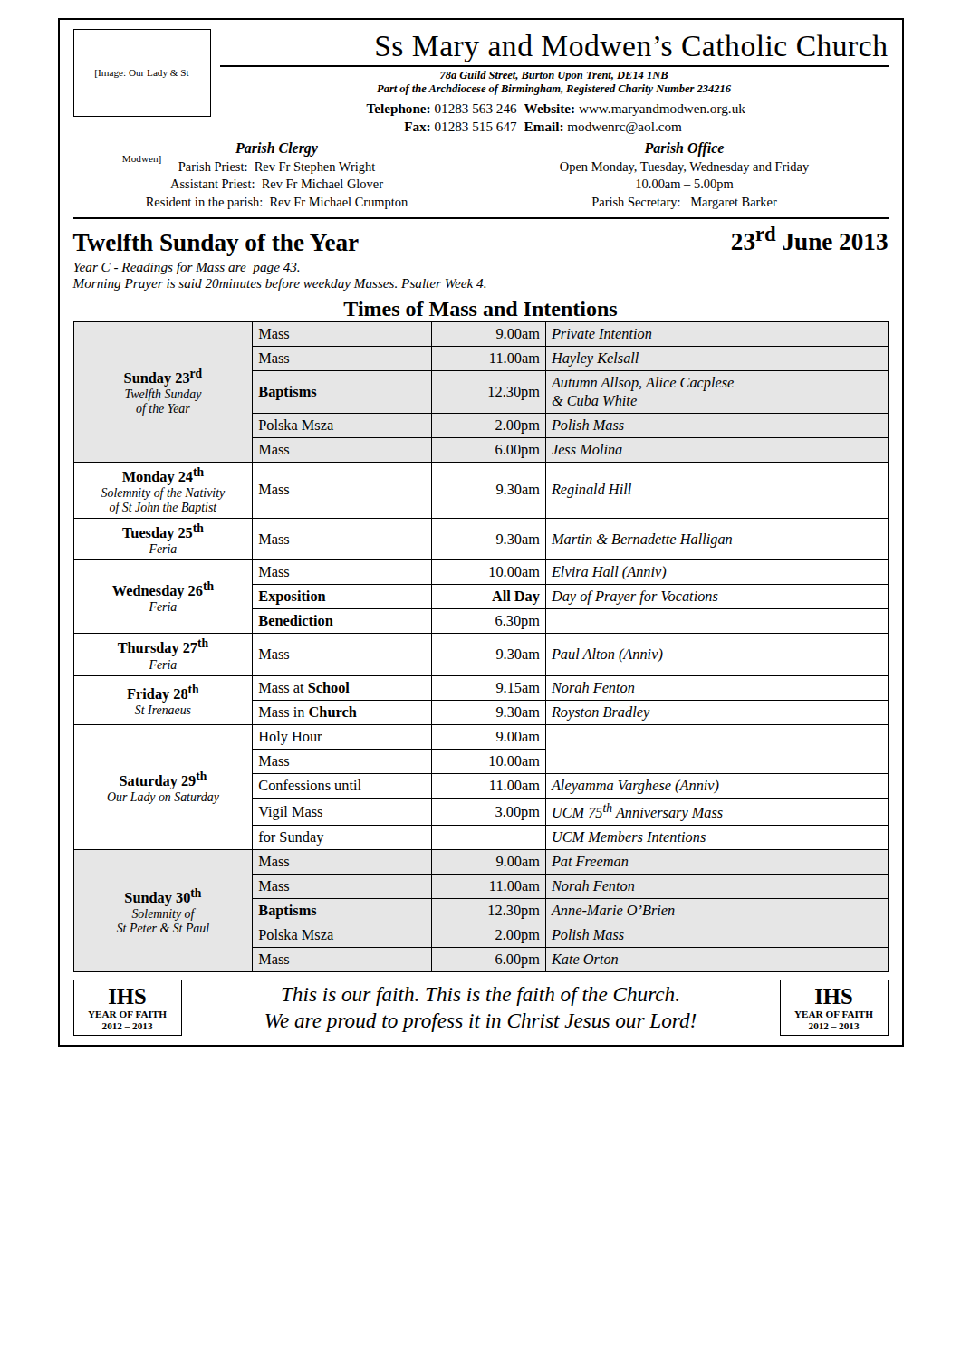[Image: Our Lady & St Modwen]
Ss Mary and Modwen’s Catholic Church
78a Guild Street, Burton Upon Trent, DE14 1NB
Part of the Archdiocese of Birmingham, Registered Charity Number 234216
| Telephone: 01283 563 246 | Website: www.maryandmodwen.org.uk |
| Fax: 01283 515 647 | Email: modwenrc@aol.com |
| Parish Clergy | Parish Office |
| Parish Priest: Rev Fr Stephen Wright Assistant Priest: Rev Fr Michael Glover Resident in the parish: Rev Fr Michael Crumpton | Open Monday, Tuesday, Wednesday and Friday 10.00am – 5.00pm Parish Secretary: Margaret Barker |
Twelfth Sunday of the Year 23rd June 2013
Year C - Readings for Mass are page 43.
Morning Prayer is said 20minutes before weekday Masses. Psalter Week 4.
Times of Mass and Intentions
| Sunday 23 rd Twelfth Sunday of the Year | Mass | 9.00am | Private Intention |
| Mass | 11.00am | Hayley Kelsall |
| Baptisms | 12.30pm | Autumn Allsop, Alice Cacplese & Cuba White |
| Polska Msza | 2.00pm | Polish Mass |
| Mass | 6.00pm | Jess Molina |
| Monday 24 th Solemnity of the Nativity of St John the Baptist | Mass | 9.30am | Reginald Hill |
| Tuesday 25 th Feria | Mass | 9.30am | Martin & Bernadette Halligan |
| Wednesday 26 th Feria | Mass | 10.00am | Elvira Hall (Anniv) |
| Exposition | All Day | Day of Prayer for Vocations |
| Benediction | 6.30pm | |
| Thursday 27 th Feria | Mass | 9.30am | Paul Alton (Anniv) |
| Friday 28 th St Irenaeus | Mass at School | 9.15am | Norah Fenton |
| Mass in Church | 9.30am | Royston Bradley |
| Saturday 29 th Our Lady on Saturday | Holy Hour | 9.00am | |
| Mass | 10.00am |
| Confessions until | 11.00am | Aleyamma Varghese (Anniv) |
| Vigil Mass | 3.00pm | UCM 75 th Anniversary Mass |
| for Sunday | | UCM Members Intentions |
| Sunday 30 th Solemnity of St Peter & St Paul | Mass | 9.00am | Pat Freeman |
| Mass | 11.00am | Norah Fenton |
| Baptisms | 12.30pm | Anne-Marie O’Brien |
| Polska Msza | 2.00pm | Polish Mass |
| Mass | 6.00pm | Kate Orton |
IHS YEAR OF FAITH
2012 – 2013
This is our faith. This is the faith of the Church.
We are proud to profess it in Christ Jesus our Lord!
IHS YEAR OF FAITH
2012 – 2013